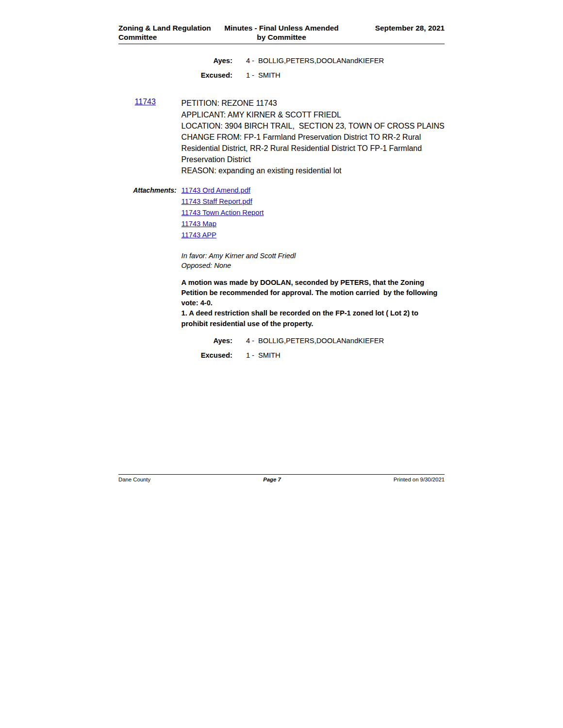Zoning & Land Regulation
Committee
Minutes - Final Unless Amended
by Committee
September 28, 2021
Ayes:
4 -
BOLLIG,PETERS,DOOLANandKIEFER
Excused:
1 -
SMITH
11743
PETITION: REZONE 11743
APPLICANT: AMY KIRNER & SCOTT FRIEDL
LOCATION: 3904 BIRCH TRAIL, SECTION 23, TOWN OF CROSS PLAINS
CHANGE FROM: FP-1 Farmland Preservation District TO RR-2 Rural Residential District, RR-2 Rural Residential District TO FP-1 Farmland Preservation District
REASON: expanding an existing residential lot
Attachments:
11743 Ord Amend.pdf 11743 Staff Report.pdf 11743 Town Action Report 11743 Map 11743 APP
In favor: Amy Kirner and Scott Friedl
Opposed: None
A motion was made by DOOLAN, seconded by PETERS, that the Zoning Petition be recommended for approval. The motion carried by the following vote: 4-0.
1. A deed restriction shall be recorded on the FP-1 zoned lot ( Lot 2) to prohibit residential use of the property.
Ayes:
4 -
BOLLIG,PETERS,DOOLANandKIEFER
Excused:
1 -
SMITH
Dane County
Page 7
Printed on 9/30/2021